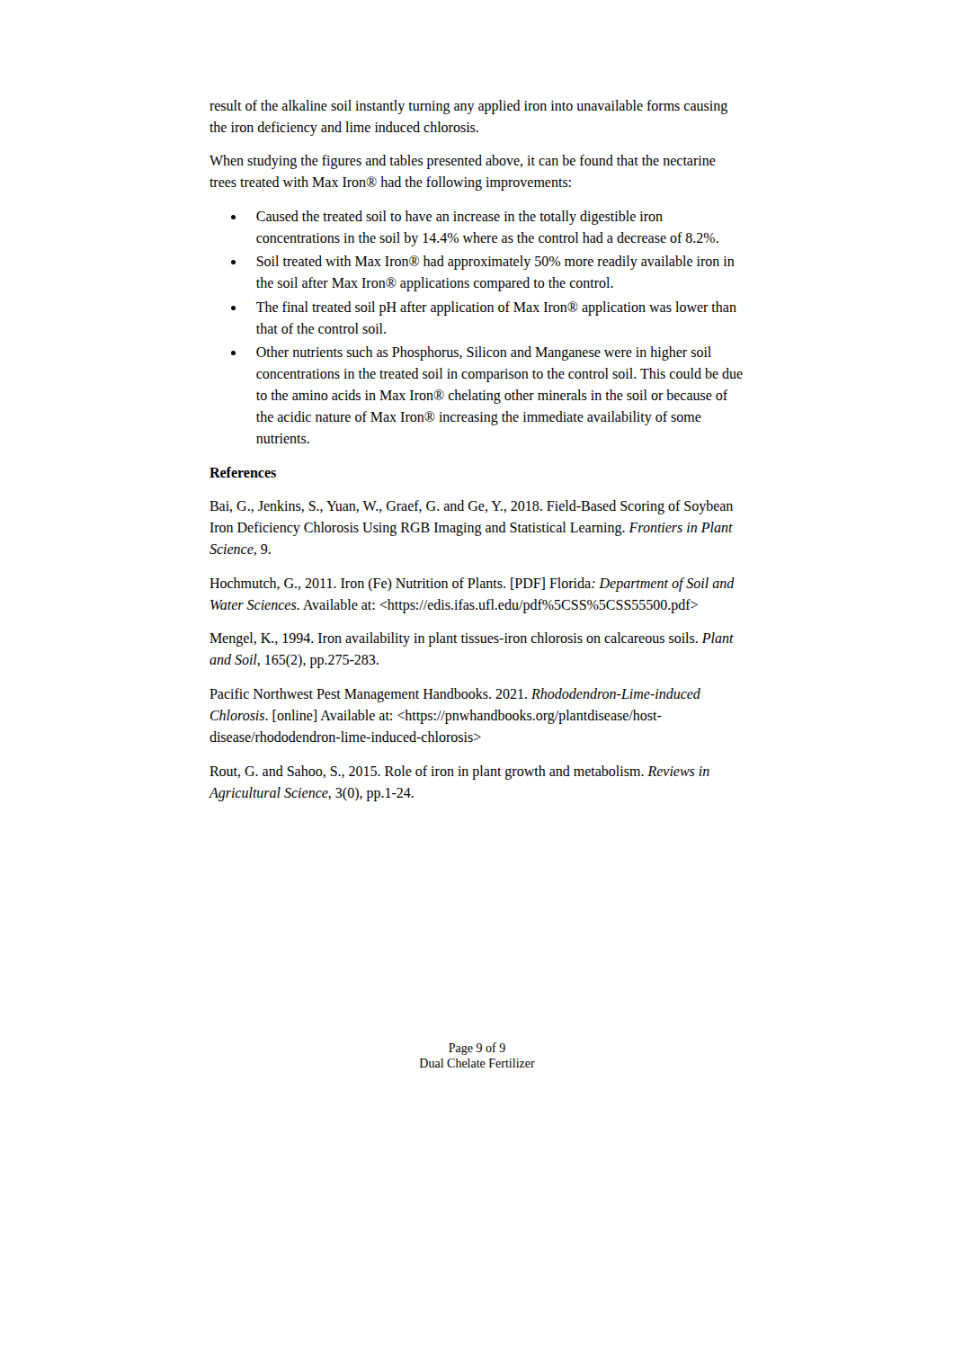result of the alkaline soil instantly turning any applied iron into unavailable forms causing the iron deficiency and lime induced chlorosis.
When studying the figures and tables presented above, it can be found that the nectarine trees treated with Max Iron® had the following improvements:
Caused the treated soil to have an increase in the totally digestible iron concentrations in the soil by 14.4% where as the control had a decrease of 8.2%.
Soil treated with Max Iron® had approximately 50% more readily available iron in the soil after Max Iron® applications compared to the control.
The final treated soil pH after application of Max Iron® application was lower than that of the control soil.
Other nutrients such as Phosphorus, Silicon and Manganese were in higher soil concentrations in the treated soil in comparison to the control soil. This could be due to the amino acids in Max Iron® chelating other minerals in the soil or because of the acidic nature of Max Iron® increasing the immediate availability of some nutrients.
References
Bai, G., Jenkins, S., Yuan, W., Graef, G. and Ge, Y., 2018. Field-Based Scoring of Soybean Iron Deficiency Chlorosis Using RGB Imaging and Statistical Learning. Frontiers in Plant Science, 9.
Hochmutch, G., 2011. Iron (Fe) Nutrition of Plants. [PDF] Florida: Department of Soil and Water Sciences. Available at: <https://edis.ifas.ufl.edu/pdf%5CSS%5CSS55500.pdf>
Mengel, K., 1994. Iron availability in plant tissues-iron chlorosis on calcareous soils. Plant and Soil, 165(2), pp.275-283.
Pacific Northwest Pest Management Handbooks. 2021. Rhododendron-Lime-induced Chlorosis. [online] Available at: <https://pnwhandbooks.org/plantdisease/host-disease/rhododendron-lime-induced-chlorosis>
Rout, G. and Sahoo, S., 2015. Role of iron in plant growth and metabolism. Reviews in Agricultural Science, 3(0), pp.1-24.
Page 9 of 9
Dual Chelate Fertilizer